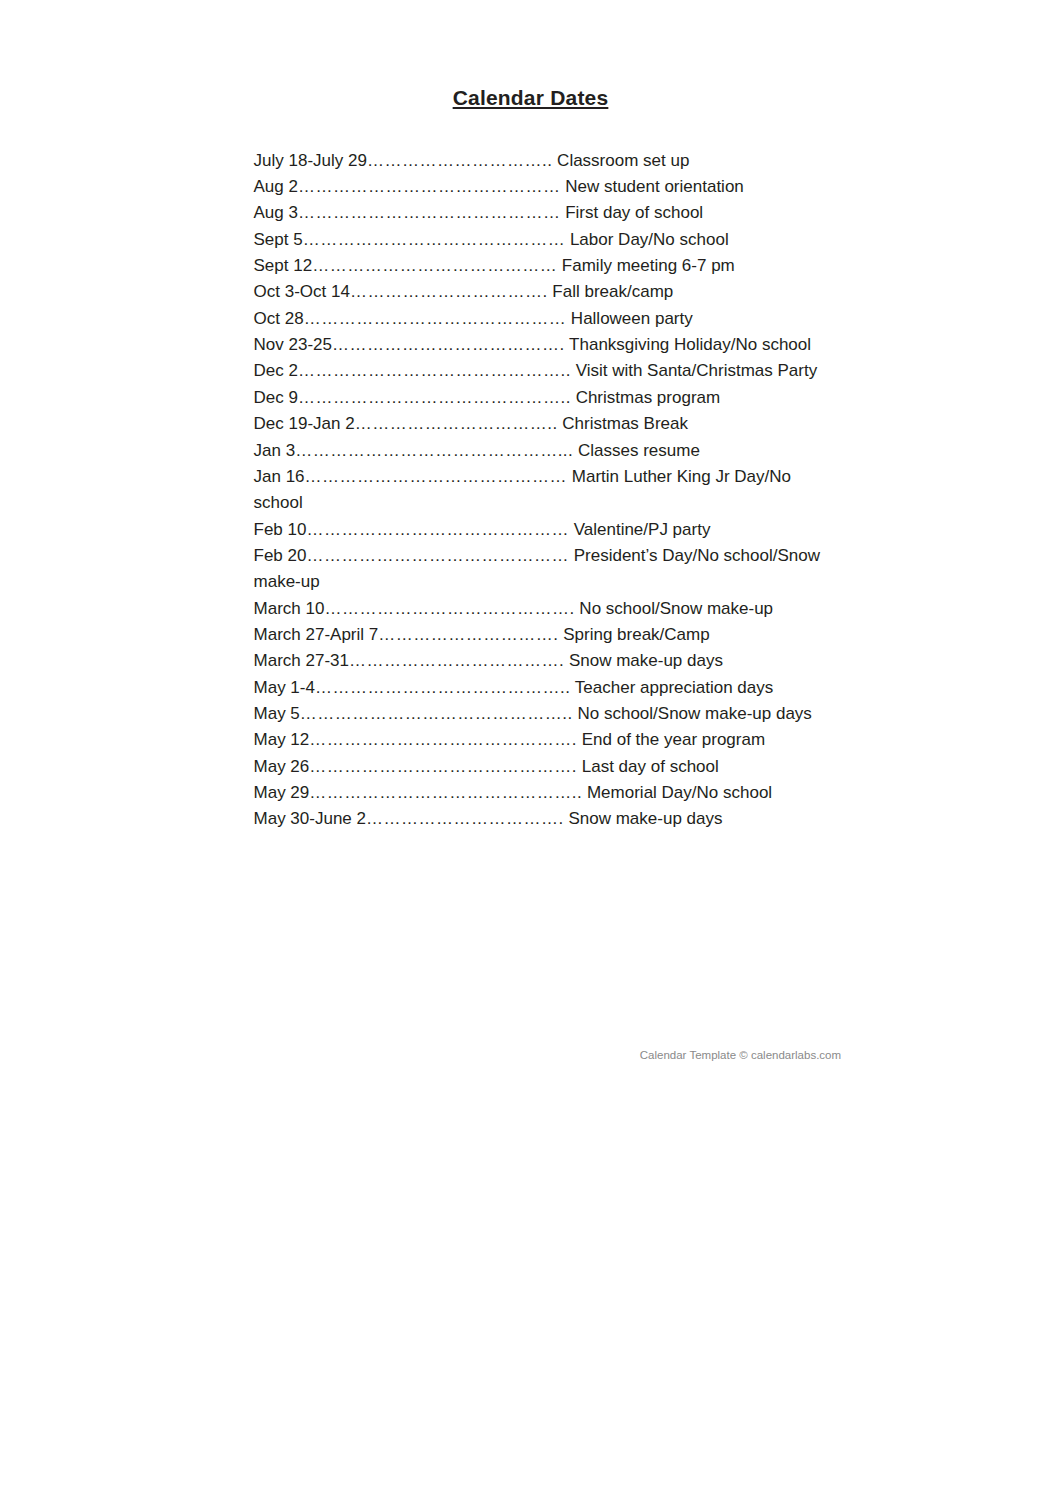Calendar Dates
July 18-July 29………………………….. Classroom set up
Aug 2……………………………………… New student orientation
Aug 3……………………………………… First day of school
Sept 5……………………………………… Labor Day/No school
Sept 12…………………………………… Family meeting 6-7 pm
Oct 3-Oct 14……………………………. Fall break/camp
Oct 28……………………………………… Halloween party
Nov 23-25…………………………………. Thanksgiving Holiday/No school
Dec 2……………………………………….. Visit with Santa/Christmas Party
Dec 9……………………………………….. Christmas program
Dec 19-Jan 2…………………………….. Christmas Break
Jan 3………………………………………... Classes resume
Jan 16……………………………………… Martin Luther King Jr Day/No school
Feb 10……………………………………… Valentine/PJ party
Feb 20……………………………………… President’s Day/No school/Snow make-up
March 10……………………………………. No school/Snow make-up
March 27-April 7…………………………. Spring break/Camp
March 27-31………………………………. Snow make-up days
May 1-4…………………………………….. Teacher appreciation days
May 5……………………………………….. No school/Snow make-up days
May 12………………………………………. End of the year program
May 26………………………………………. Last day of school
May 29……………………………………….. Memorial Day/No school
May 30-June 2……………………………. Snow make-up days
Calendar Template © calendarlabs.com